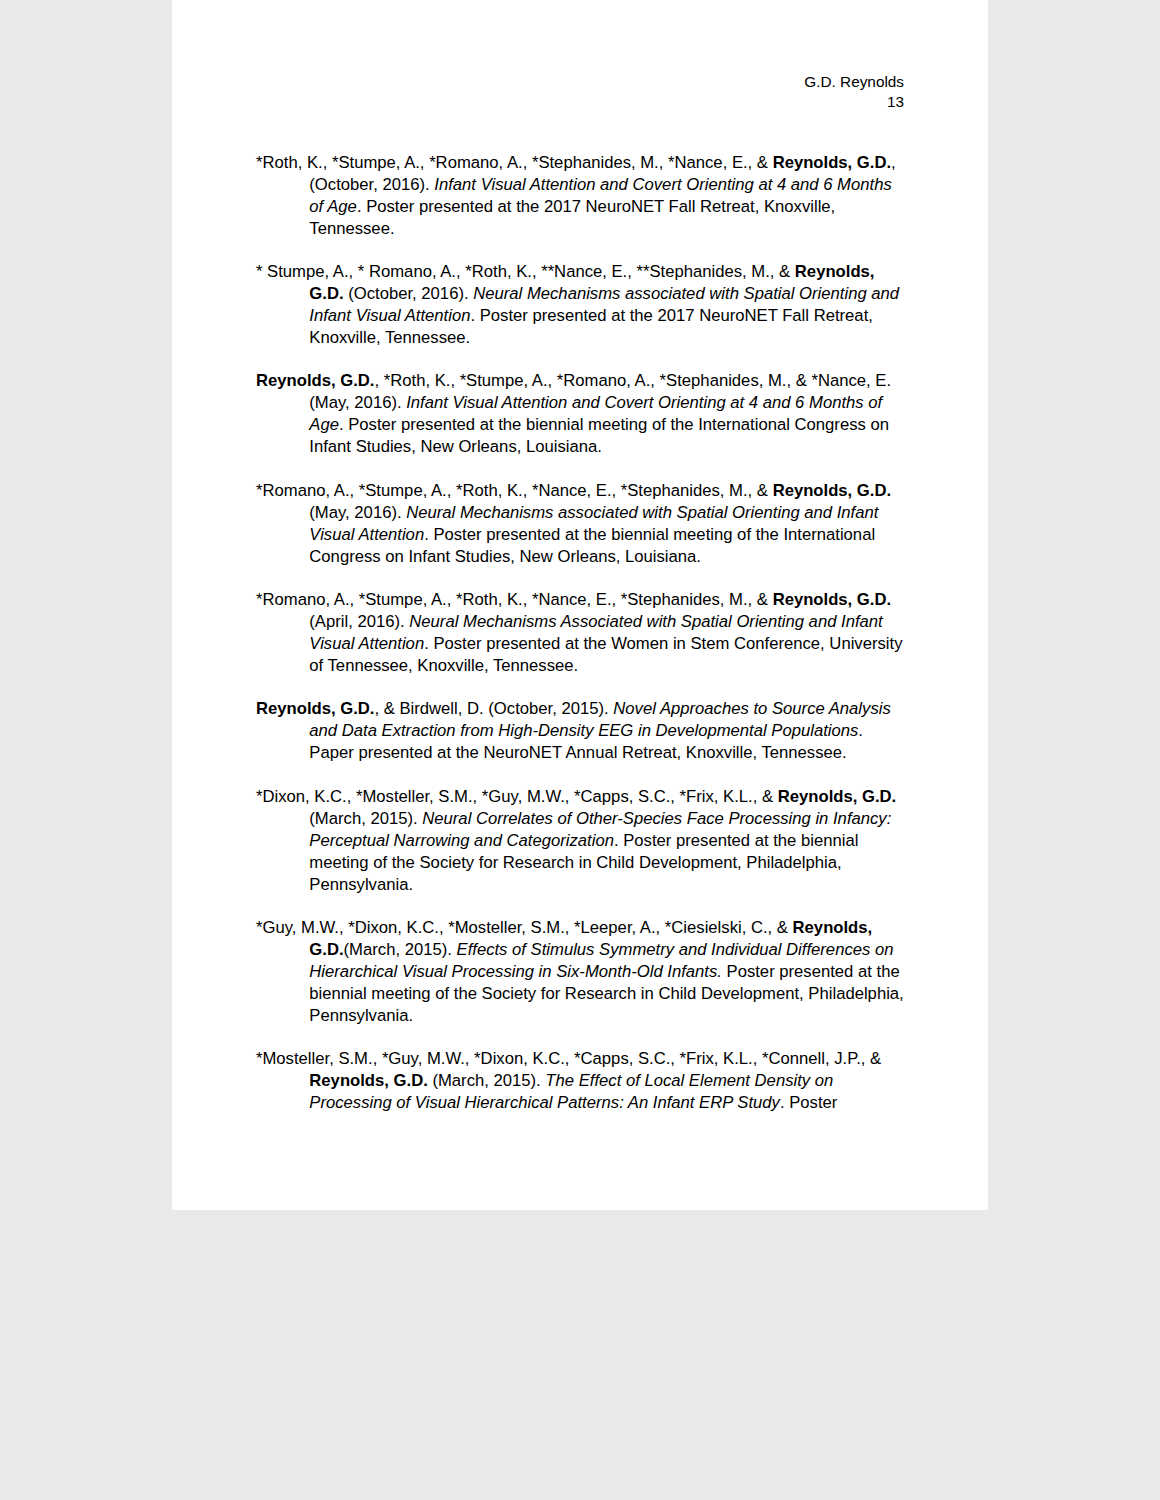G.D. Reynolds
13
*Roth, K., *Stumpe, A., *Romano, A., *Stephanides, M., *Nance, E., & Reynolds, G.D., (October, 2016). Infant Visual Attention and Covert Orienting at 4 and 6 Months of Age. Poster presented at the 2017 NeuroNET Fall Retreat, Knoxville, Tennessee.
* Stumpe, A., * Romano, A., *Roth, K., **Nance, E., **Stephanides, M., & Reynolds, G.D. (October, 2016). Neural Mechanisms associated with Spatial Orienting and Infant Visual Attention. Poster presented at the 2017 NeuroNET Fall Retreat, Knoxville, Tennessee.
Reynolds, G.D., *Roth, K., *Stumpe, A., *Romano, A., *Stephanides, M., & *Nance, E. (May, 2016). Infant Visual Attention and Covert Orienting at 4 and 6 Months of Age. Poster presented at the biennial meeting of the International Congress on Infant Studies, New Orleans, Louisiana.
*Romano, A., *Stumpe, A., *Roth, K., *Nance, E., *Stephanides, M., & Reynolds, G.D. (May, 2016). Neural Mechanisms associated with Spatial Orienting and Infant Visual Attention. Poster presented at the biennial meeting of the International Congress on Infant Studies, New Orleans, Louisiana.
*Romano, A., *Stumpe, A., *Roth, K., *Nance, E., *Stephanides, M., & Reynolds, G.D. (April, 2016). Neural Mechanisms Associated with Spatial Orienting and Infant Visual Attention. Poster presented at the Women in Stem Conference, University of Tennessee, Knoxville, Tennessee.
Reynolds, G.D., & Birdwell, D. (October, 2015). Novel Approaches to Source Analysis and Data Extraction from High-Density EEG in Developmental Populations. Paper presented at the NeuroNET Annual Retreat, Knoxville, Tennessee.
*Dixon, K.C., *Mosteller, S.M., *Guy, M.W., *Capps, S.C., *Frix, K.L., & Reynolds, G.D. (March, 2015). Neural Correlates of Other-Species Face Processing in Infancy: Perceptual Narrowing and Categorization. Poster presented at the biennial meeting of the Society for Research in Child Development, Philadelphia, Pennsylvania.
*Guy, M.W., *Dixon, K.C., *Mosteller, S.M., *Leeper, A., *Ciesielski, C., & Reynolds, G.D.(March, 2015). Effects of Stimulus Symmetry and Individual Differences on Hierarchical Visual Processing in Six-Month-Old Infants. Poster presented at the biennial meeting of the Society for Research in Child Development, Philadelphia, Pennsylvania.
*Mosteller, S.M., *Guy, M.W., *Dixon, K.C., *Capps, S.C., *Frix, K.L., *Connell, J.P., & Reynolds, G.D. (March, 2015). The Effect of Local Element Density on Processing of Visual Hierarchical Patterns: An Infant ERP Study. Poster